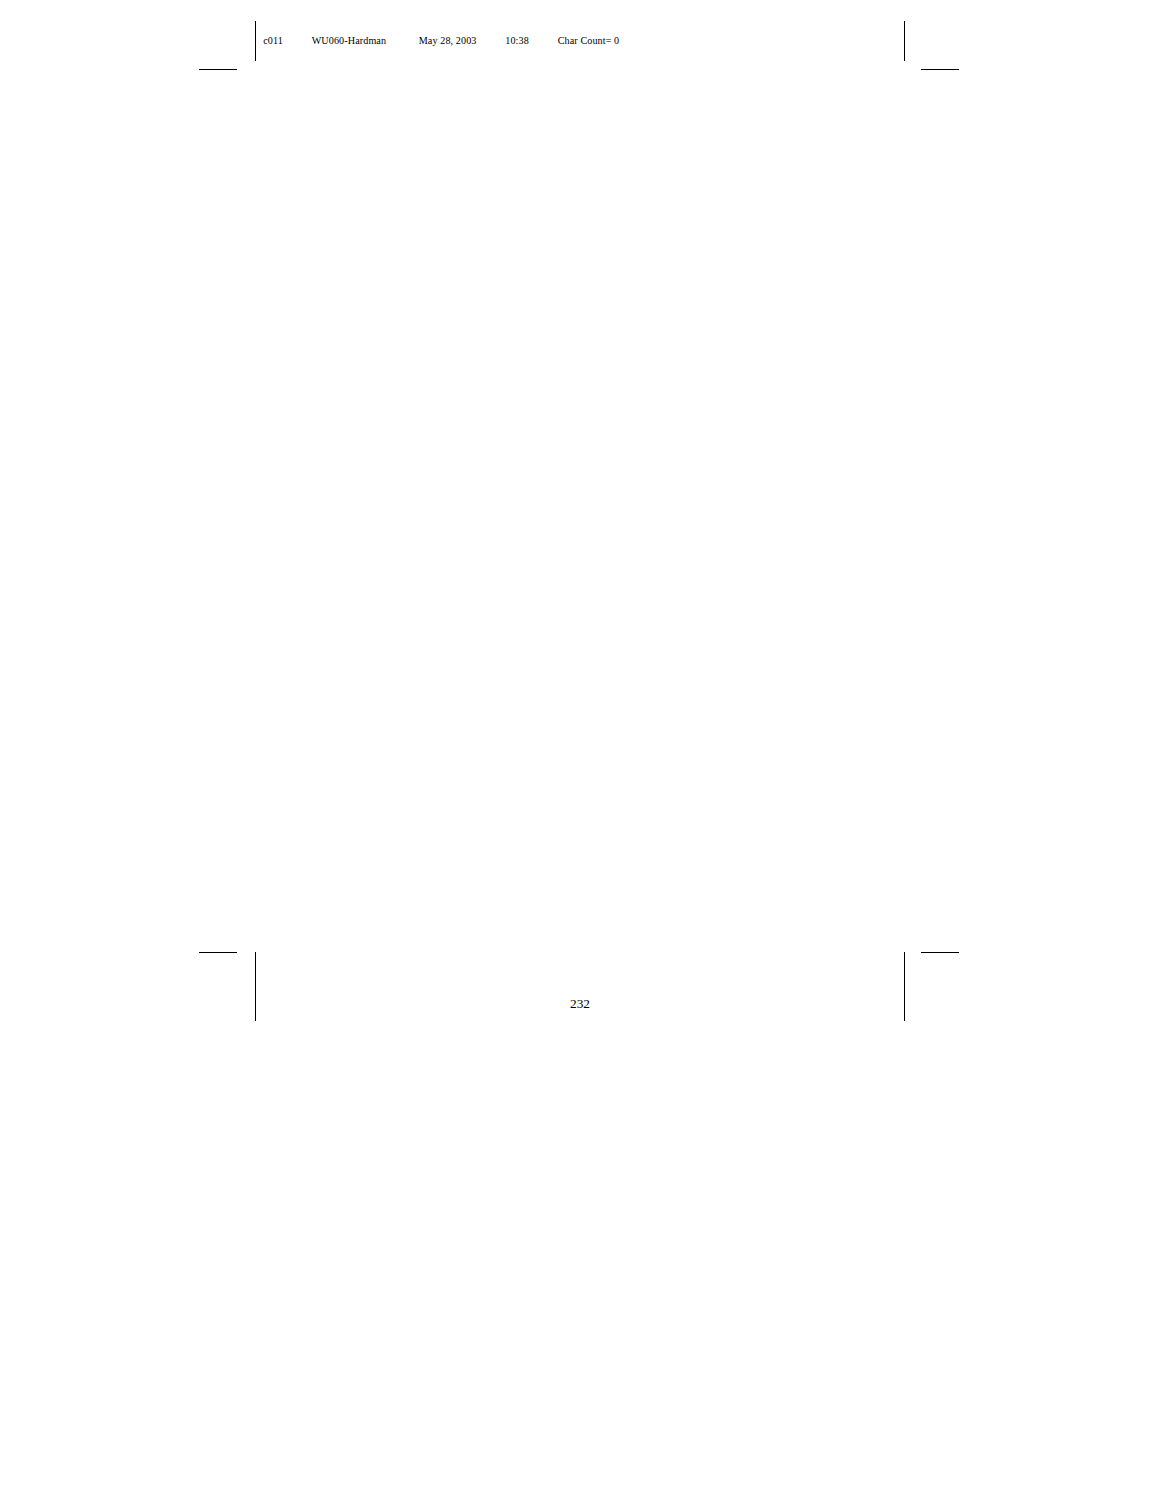c011 WU060-Hardman May 28, 2003 10:38 Char Count= 0
232